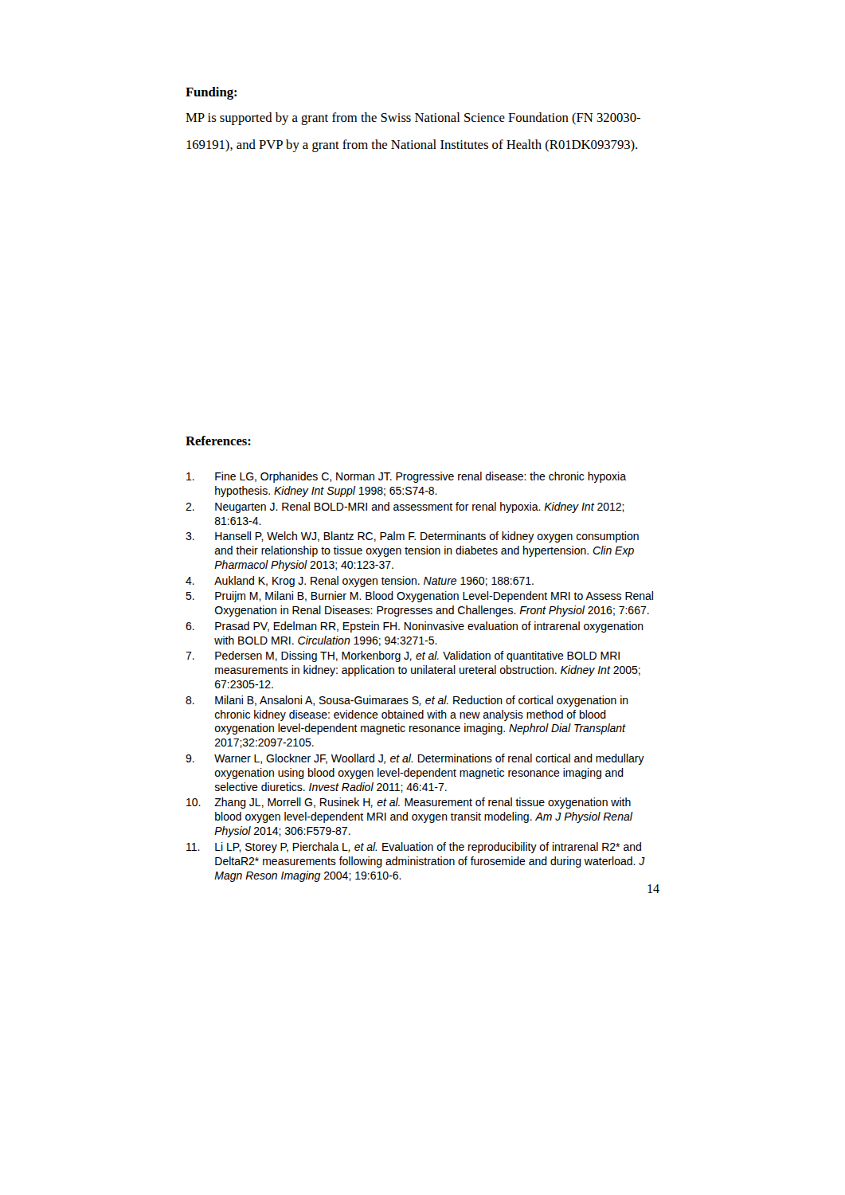Funding:
MP is supported by a grant from the Swiss National Science Foundation (FN 320030-169191), and PVP by a grant from the National Institutes of Health (R01DK093793).
References:
1. Fine LG, Orphanides C, Norman JT. Progressive renal disease: the chronic hypoxia hypothesis. Kidney Int Suppl 1998; 65:S74-8.
2. Neugarten J. Renal BOLD-MRI and assessment for renal hypoxia. Kidney Int 2012; 81:613-4.
3. Hansell P, Welch WJ, Blantz RC, Palm F. Determinants of kidney oxygen consumption and their relationship to tissue oxygen tension in diabetes and hypertension. Clin Exp Pharmacol Physiol 2013; 40:123-37.
4. Aukland K, Krog J. Renal oxygen tension. Nature 1960; 188:671.
5. Pruijm M, Milani B, Burnier M. Blood Oxygenation Level-Dependent MRI to Assess Renal Oxygenation in Renal Diseases: Progresses and Challenges. Front Physiol 2016; 7:667.
6. Prasad PV, Edelman RR, Epstein FH. Noninvasive evaluation of intrarenal oxygenation with BOLD MRI. Circulation 1996; 94:3271-5.
7. Pedersen M, Dissing TH, Morkenborg J, et al. Validation of quantitative BOLD MRI measurements in kidney: application to unilateral ureteral obstruction. Kidney Int 2005; 67:2305-12.
8. Milani B, Ansaloni A, Sousa-Guimaraes S, et al. Reduction of cortical oxygenation in chronic kidney disease: evidence obtained with a new analysis method of blood oxygenation level-dependent magnetic resonance imaging. Nephrol Dial Transplant 2017;32:2097-2105.
9. Warner L, Glockner JF, Woollard J, et al. Determinations of renal cortical and medullary oxygenation using blood oxygen level-dependent magnetic resonance imaging and selective diuretics. Invest Radiol 2011; 46:41-7.
10. Zhang JL, Morrell G, Rusinek H, et al. Measurement of renal tissue oxygenation with blood oxygen level-dependent MRI and oxygen transit modeling. Am J Physiol Renal Physiol 2014; 306:F579-87.
11. Li LP, Storey P, Pierchala L, et al. Evaluation of the reproducibility of intrarenal R2* and DeltaR2* measurements following administration of furosemide and during waterload. J Magn Reson Imaging 2004; 19:610-6.
14